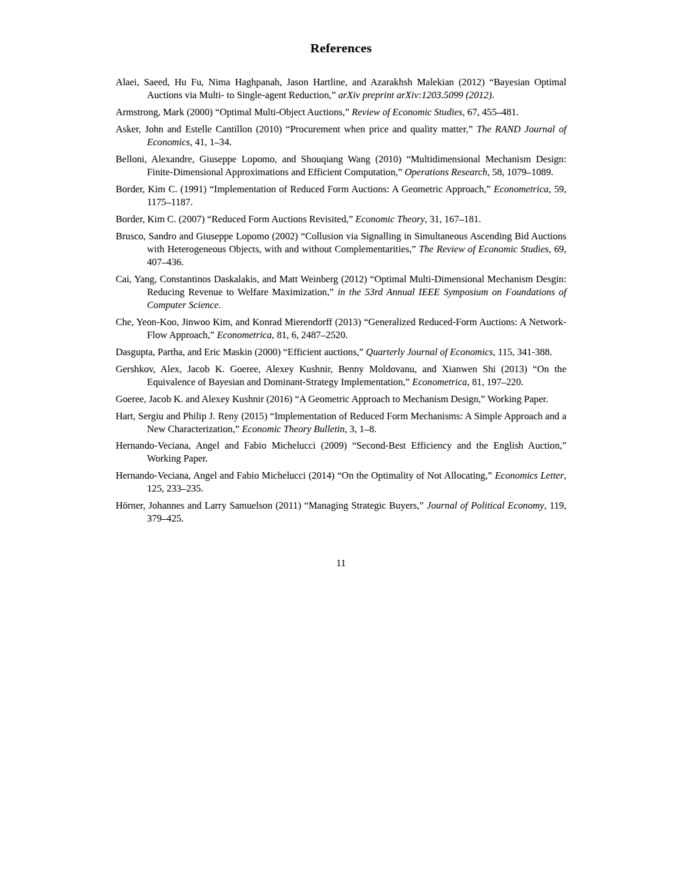References
Alaei, Saeed, Hu Fu, Nima Haghpanah, Jason Hartline, and Azarakhsh Malekian (2012) “Bayesian Optimal Auctions via Multi- to Single-agent Reduction,” arXiv preprint arXiv:1203.5099 (2012).
Armstrong, Mark (2000) “Optimal Multi-Object Auctions,” Review of Economic Studies, 67, 455–481.
Asker, John and Estelle Cantillon (2010) “Procurement when price and quality matter,” The RAND Journal of Economics, 41, 1–34.
Belloni, Alexandre, Giuseppe Lopomo, and Shouqiang Wang (2010) “Multidimensional Mechanism Design: Finite-Dimensional Approximations and Efficient Computation,” Operations Research, 58, 1079–1089.
Border, Kim C. (1991) “Implementation of Reduced Form Auctions: A Geometric Approach,” Econometrica, 59, 1175–1187.
Border, Kim C. (2007) “Reduced Form Auctions Revisited,” Economic Theory, 31, 167–181.
Brusco, Sandro and Giuseppe Lopomo (2002) “Collusion via Signalling in Simultaneous Ascending Bid Auctions with Heterogeneous Objects, with and without Complementarities,” The Review of Economic Studies, 69, 407–436.
Cai, Yang, Constantinos Daskalakis, and Matt Weinberg (2012) “Optimal Multi-Dimensional Mechanism Desgin: Reducing Revenue to Welfare Maximization,” in the 53rd Annual IEEE Symposium on Foundations of Computer Science.
Che, Yeon-Koo, Jinwoo Kim, and Konrad Mierendorff (2013) “Generalized Reduced-Form Auctions: A Network-Flow Approach,” Econometrica, 81, 6, 2487–2520.
Dasgupta, Partha, and Eric Maskin (2000) “Efficient auctions,” Quarterly Journal of Economics, 115, 341-388.
Gershkov, Alex, Jacob K. Goeree, Alexey Kushnir, Benny Moldovanu, and Xianwen Shi (2013) “On the Equivalence of Bayesian and Dominant-Strategy Implementation,” Econometrica, 81, 197–220.
Goeree, Jacob K. and Alexey Kushnir (2016) “A Geometric Approach to Mechanism Design,” Working Paper.
Hart, Sergiu and Philip J. Reny (2015) “Implementation of Reduced Form Mechanisms: A Simple Approach and a New Characterization,” Economic Theory Bulletin, 3, 1–8.
Hernando-Veciana, Angel and Fabio Michelucci (2009) “Second-Best Efficiency and the English Auction,” Working Paper.
Hernando-Veciana, Angel and Fabio Michelucci (2014) “On the Optimality of Not Allocating,” Economics Letter, 125, 233–235.
Hörner, Johannes and Larry Samuelson (2011) “Managing Strategic Buyers,” Journal of Political Economy, 119, 379–425.
11